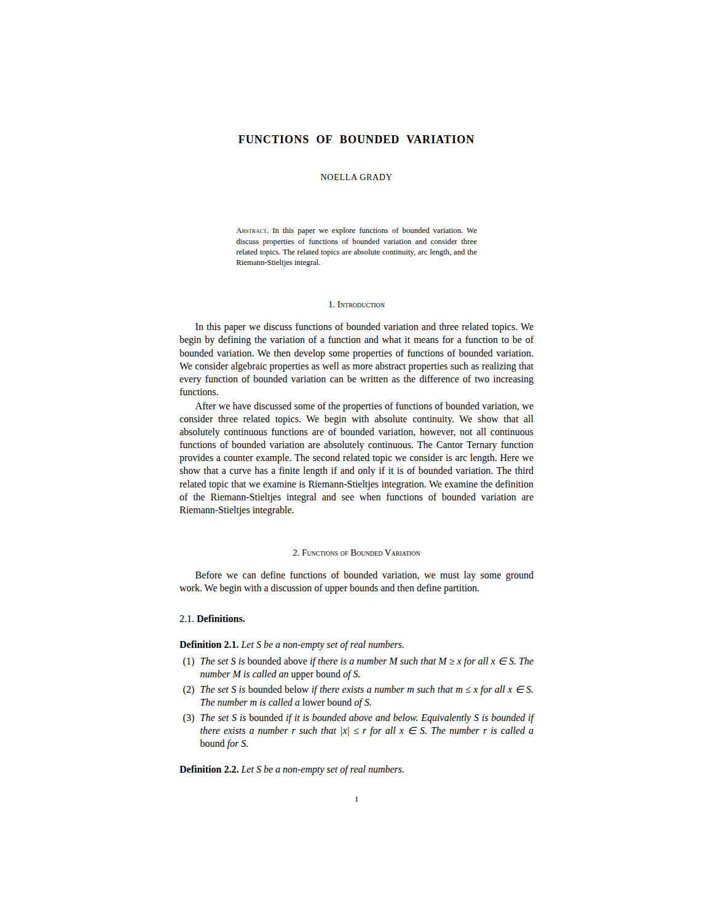FUNCTIONS OF BOUNDED VARIATION
Noella Grady
Abstract. In this paper we explore functions of bounded variation. We discuss properties of functions of bounded variation and consider three related topics. The related topics are absolute continuity, arc length, and the Riemann-Stieltjes integral.
1. Introduction
In this paper we discuss functions of bounded variation and three related topics. We begin by defining the variation of a function and what it means for a function to be of bounded variation. We then develop some properties of functions of bounded variation. We consider algebraic properties as well as more abstract properties such as realizing that every function of bounded variation can be written as the difference of two increasing functions.
After we have discussed some of the properties of functions of bounded variation, we consider three related topics. We begin with absolute continuity. We show that all absolutely continuous functions are of bounded variation, however, not all continuous functions of bounded variation are absolutely continuous. The Cantor Ternary function provides a counter example. The second related topic we consider is arc length. Here we show that a curve has a finite length if and only if it is of bounded variation. The third related topic that we examine is Riemann-Stieltjes integration. We examine the definition of the Riemann-Stieltjes integral and see when functions of bounded variation are Riemann-Stieltjes integrable.
2. Functions of Bounded Variation
Before we can define functions of bounded variation, we must lay some ground work. We begin with a discussion of upper bounds and then define partition.
2.1. Definitions.
Definition 2.1. Let S be a non-empty set of real numbers.
The set S is bounded above if there is a number M such that M ≥ x for all x ∈ S. The number M is called an upper bound of S.
The set S is bounded below if there exists a number m such that m ≤ x for all x ∈ S. The number m is called a lower bound of S.
The set S is bounded if it is bounded above and below. Equivalently S is bounded if there exists a number r such that |x| ≤ r for all x ∈ S. The number r is called a bound for S.
Definition 2.2. Let S be a non-empty set of real numbers.
1